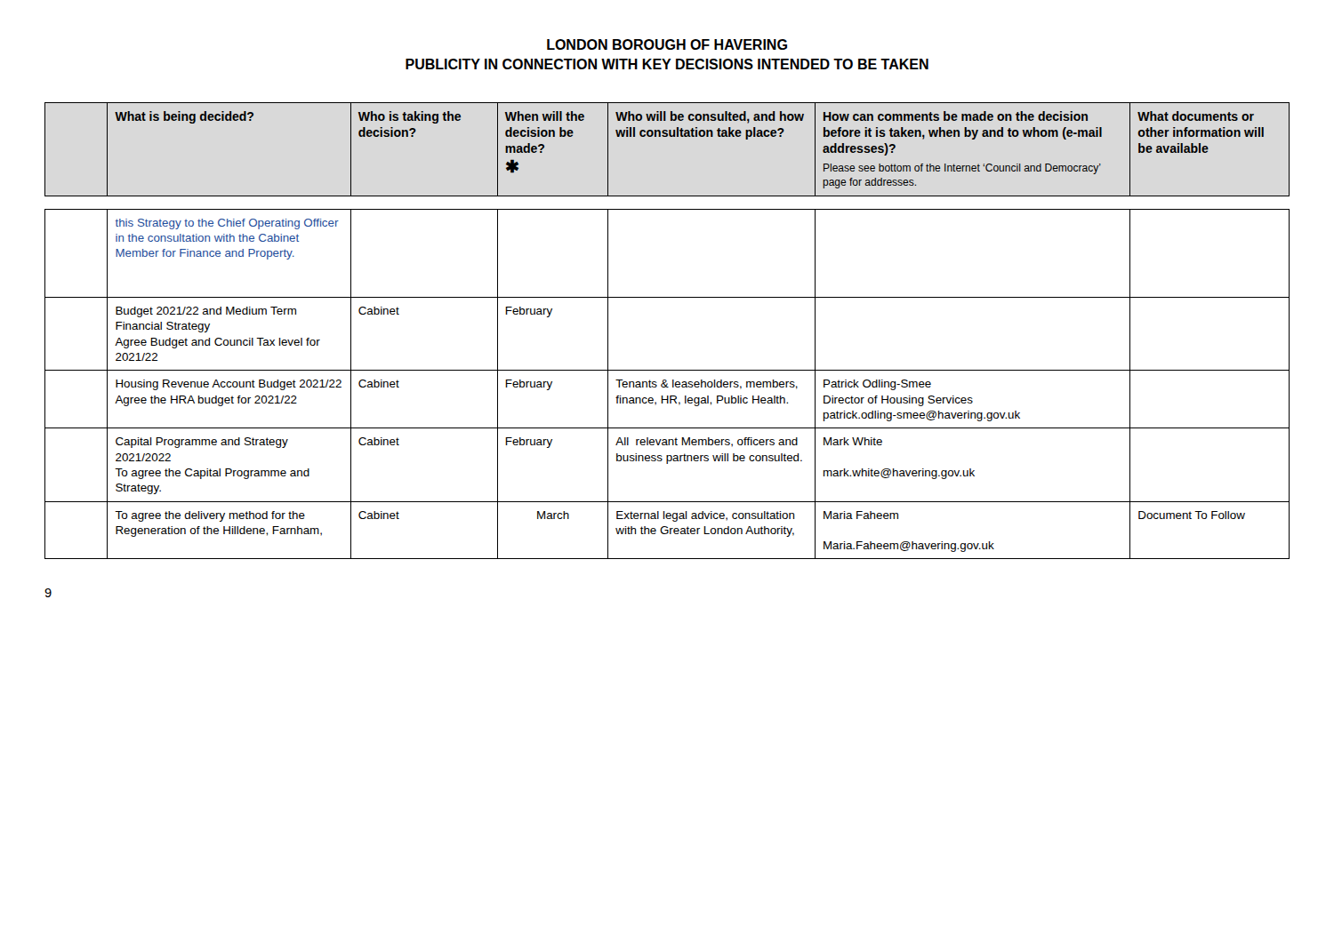LONDON BOROUGH OF HAVERING
PUBLICITY IN CONNECTION WITH KEY DECISIONS INTENDED TO BE TAKEN
| | What is being decided? | Who is taking the decision? | When will the decision be made? ✱ | Who will be consulted, and how will consultation take place? | How can comments be made on the decision before it is taken, when by and to whom (e-mail addresses)? Please see bottom of the Internet ‘Council and Democracy’ page for addresses. | What documents or other information will be available |
| --- | --- | --- | --- | --- | --- | --- |
| | this Strategy to the Chief Operating Officer in the consultation with the Cabinet Member for Finance and Property. | | | | | |
| | Budget 2021/22 and Medium Term Financial Strategy Agree Budget and Council Tax level for 2021/22 | Cabinet | February | | | |
| | Housing Revenue Account Budget 2021/22 Agree the HRA budget for 2021/22 | Cabinet | February | Tenants & leaseholders, members, finance, HR, legal, Public Health. | Patrick Odling-Smee Director of Housing Services patrick.odling-smee@havering.gov.uk | |
| | Capital Programme and Strategy 2021/2022 To agree the Capital Programme and Strategy. | Cabinet | February | All relevant Members, officers and business partners will be consulted. | Mark White mark.white@havering.gov.uk | |
| | To agree the delivery method for the Regeneration of the Hilldene, Farnham, | Cabinet | March | External legal advice, consultation with the Greater London Authority, | Maria Faheem Maria.Faheem@havering.gov.uk | Document To Follow |
9